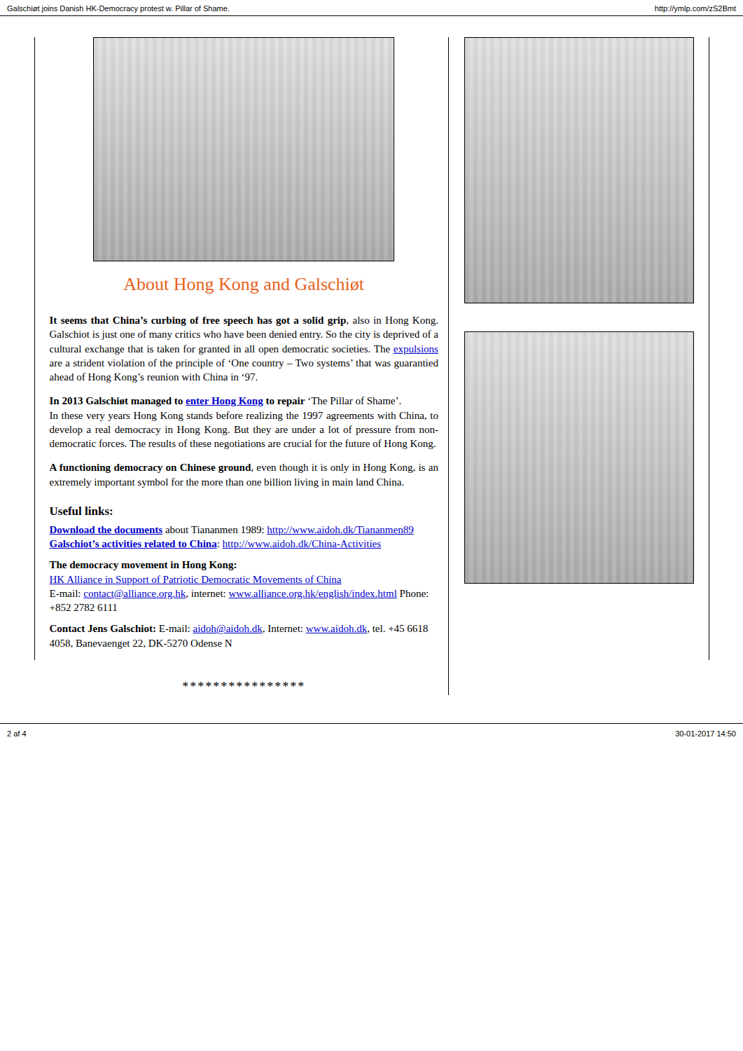Galschiøt joins Danish HK-Democracy protest w. Pillar of Shame. http://ymlp.com/zS2Bmt
About Hong Kong and Galschiøt
It seems that China’s curbing of free speech has got a solid grip, also in Hong Kong. Galschiot is just one of many critics who have been denied entry. So the city is deprived of a cultural exchange that is taken for granted in all open democratic societies. The expulsions are a strident violation of the principle of ‘One country – Two systems’ that was guarantied ahead of Hong Kong’s reunion with China in ‘97.
In 2013 Galschiøt managed to enter Hong Kong to repair ‘The Pillar of Shame’.
In these very years Hong Kong stands before realizing the 1997 agreements with China, to develop a real democracy in Hong Kong. But they are under a lot of pressure from non-democratic forces. The results of these negotiations are crucial for the future of Hong Kong.
A functioning democracy on Chinese ground, even though it is only in Hong Kong, is an extremely important symbol for the more than one billion living in main land China.
Useful links:
Download the documents about Tiananmen 1989: http://www.aidoh.dk/Tiananmen89
Galschiot’s activities related to China: http://www.aidoh.dk/China-Activities
The democracy movement in Hong Kong:
HK Alliance in Support of Patriotic Democratic Movements of China
E-mail: contact@alliance.org.hk, internet: www.alliance.org.hk/english/index.html Phone: +852 2782 6111
Contact Jens Galschiot: E-mail: aidoh@aidoh.dk, Internet: www.aidoh.dk, tel. +45 6618 4058, Banevaenget 22, DK-5270 Odense N
****************
2 af 4 30-01-2017 14:50